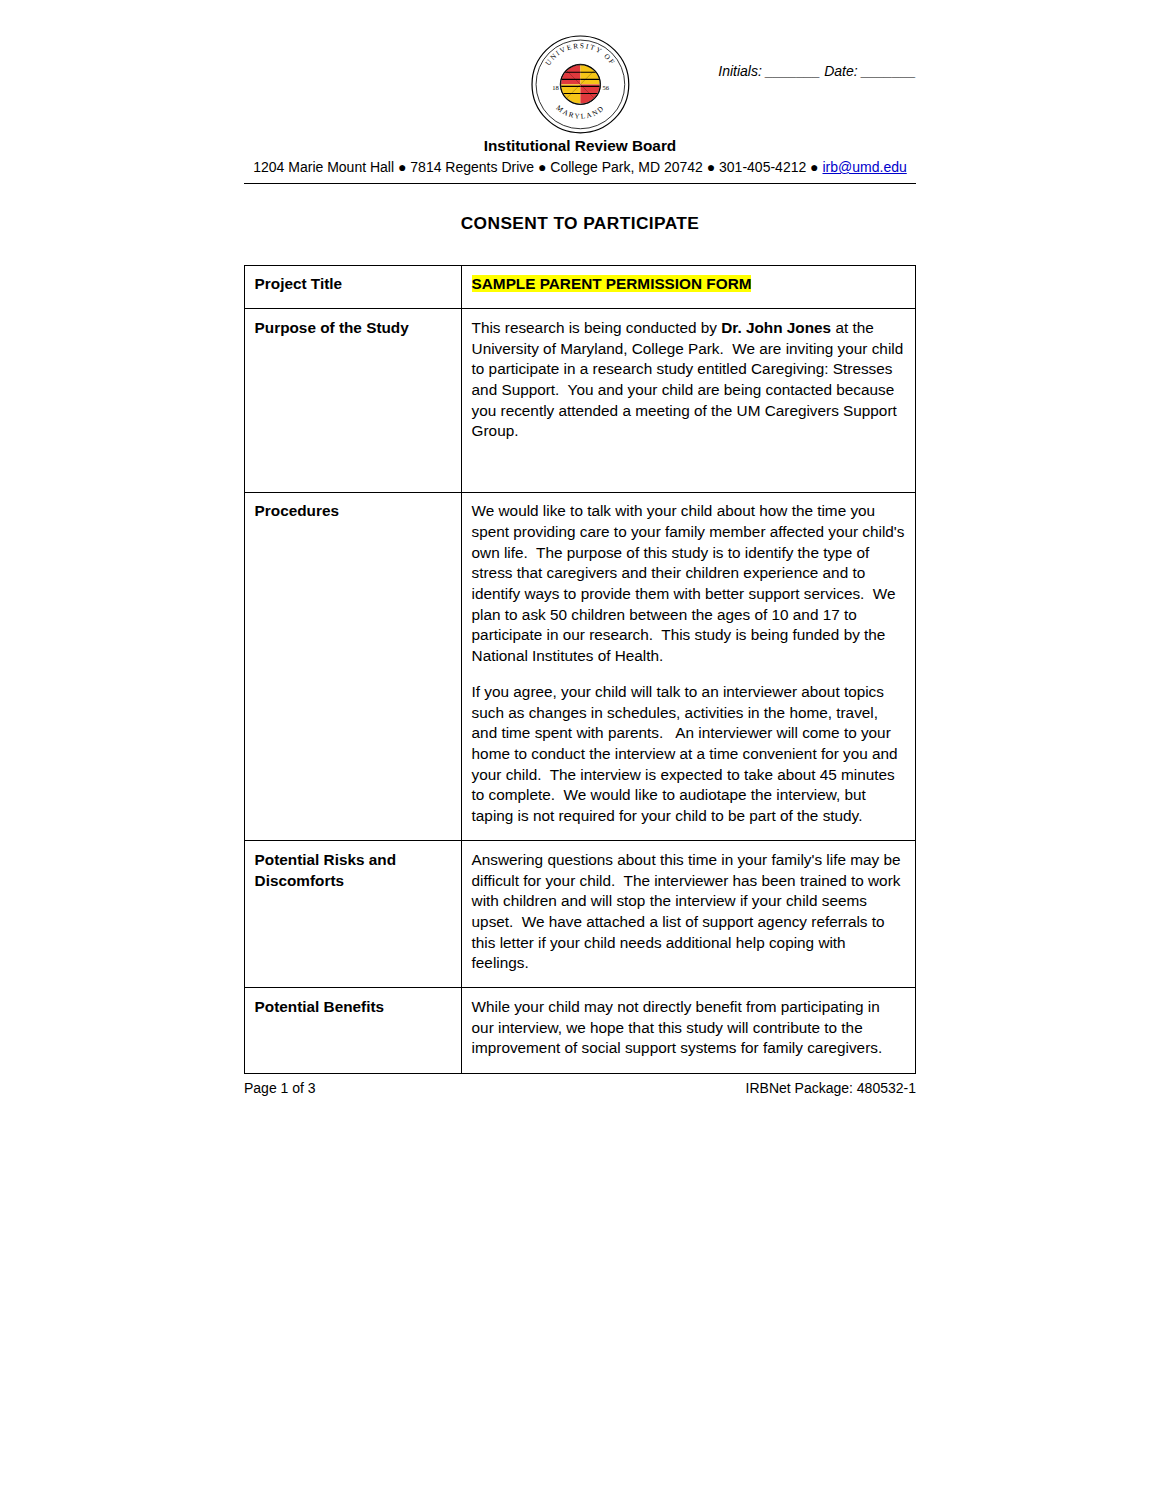Initials: _______ Date: _______
UNIVERSITY OF MARYLAND 18 56
Institutional Review Board
1204 Marie Mount Hall ● 7814 Regents Drive ● College Park, MD 20742 ● 301-405-4212 ● irb@umd.edu
CONSENT TO PARTICIPATE
| Project Title | SAMPLE PARENT PERMISSION FORM |
| Purpose of the Study | This research is being conducted by Dr. John Jones at the University of Maryland, College Park. We are inviting your child to participate in a research study entitled Caregiving: Stresses and Support. You and your child are being contacted because you recently attended a meeting of the UM Caregivers Support Group. |
| Procedures | We would like to talk with your child about how the time you spent providing care to your family member affected your child's own life. The purpose of this study is to identify the type of stress that caregivers and their children experience and to identify ways to provide them with better support services. We plan to ask 50 children between the ages of 10 and 17 to participate in our research. This study is being funded by the National Institutes of Health. If you agree, your child will talk to an interviewer about topics such as changes in schedules, activities in the home, travel, and time spent with parents. An interviewer will come to your home to conduct the interview at a time convenient for you and your child. The interview is expected to take about 45 minutes to complete. We would like to audiotape the interview, but taping is not required for your child to be part of the study. |
| Potential Risks and Discomforts | Answering questions about this time in your family's life may be difficult for your child. The interviewer has been trained to work with children and will stop the interview if your child seems upset. We have attached a list of support agency referrals to this letter if your child needs additional help coping with feelings. |
| Potential Benefits | While your child may not directly benefit from participating in our interview, we hope that this study will contribute to the improvement of social support systems for family caregivers. |
Page 1 of 3 IRBNet Package: 480532-1